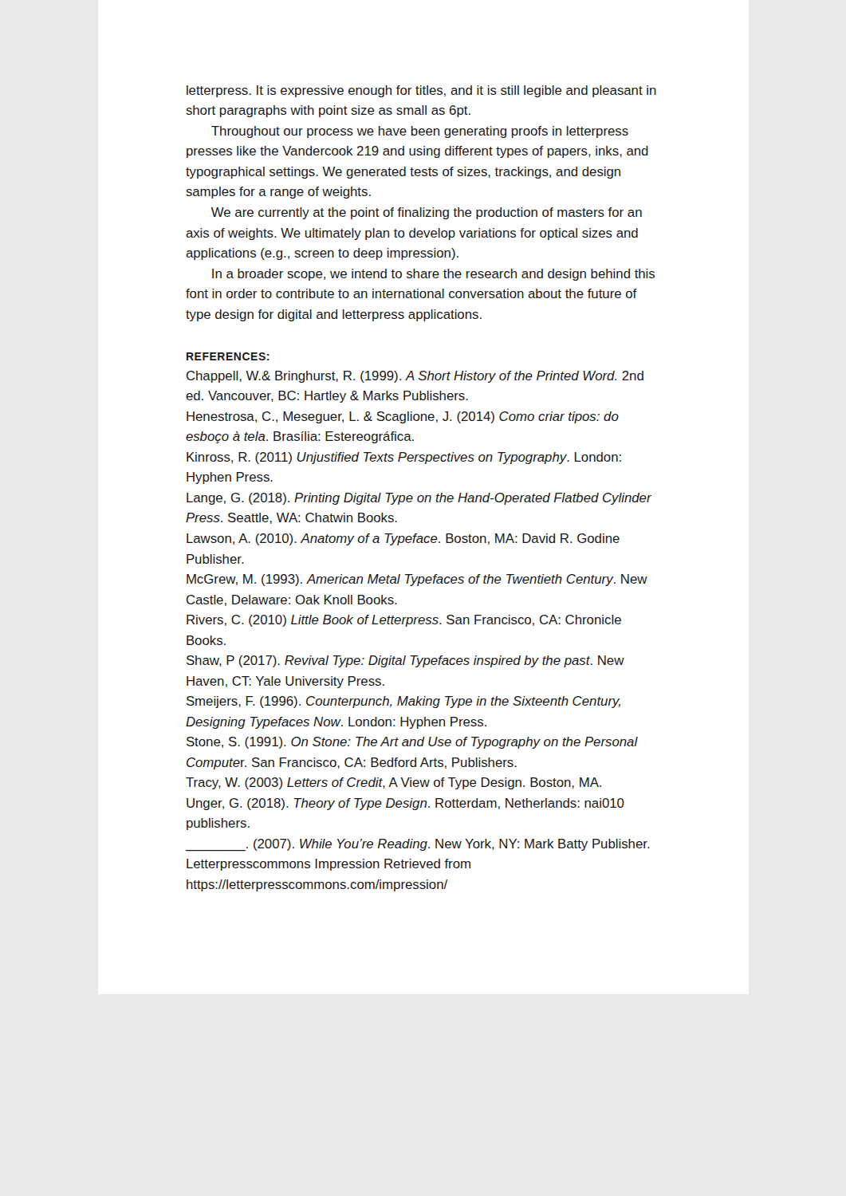letterpress. It is expressive enough for titles, and it is still legible and pleasant in short paragraphs with point size as small as 6pt.
Throughout our process we have been generating proofs in letterpress presses like the Vandercook 219 and using different types of papers, inks, and typographical settings. We generated tests of sizes, trackings, and design samples for a range of weights.
We are currently at the point of finalizing the production of masters for an axis of weights. We ultimately plan to develop variations for optical sizes and applications (e.g., screen to deep impression).
In a broader scope, we intend to share the research and design behind this font in order to contribute to an international conversation about the future of type design for digital and letterpress applications.
References:
Chappell, W.& Bringhurst, R. (1999). A Short History of the Printed Word. 2nd ed. Vancouver, BC: Hartley & Marks Publishers.
Henestrosa, C., Meseguer, L. & Scaglione, J. (2014) Como criar tipos: do esboço à tela. Brasília: Estereográfica.
Kinross, R. (2011) Unjustified Texts Perspectives on Typography. London: Hyphen Press.
Lange, G. (2018). Printing Digital Type on the Hand-Operated Flatbed Cylinder Press. Seattle, WA: Chatwin Books.
Lawson, A. (2010). Anatomy of a Typeface. Boston, MA: David R. Godine Publisher.
McGrew, M. (1993). American Metal Typefaces of the Twentieth Century. New Castle, Delaware: Oak Knoll Books.
Rivers, C. (2010) Little Book of Letterpress. San Francisco, CA: Chronicle Books.
Shaw, P (2017). Revival Type: Digital Typefaces inspired by the past. New Haven, CT: Yale University Press.
Smeijers, F. (1996). Counterpunch, Making Type in the Sixteenth Century, Designing Typefaces Now. London: Hyphen Press.
Stone, S. (1991). On Stone: The Art and Use of Typography on the Personal Computer. San Francisco, CA: Bedford Arts, Publishers.
Tracy, W. (2003) Letters of Credit, A View of Type Design. Boston, MA.
Unger, G. (2018). Theory of Type Design. Rotterdam, Netherlands: nai010 publishers.
________. (2007). While You’re Reading. New York, NY: Mark Batty Publisher.
Letterpresscommons Impression Retrieved from https://letterpresscommons.com/impression/